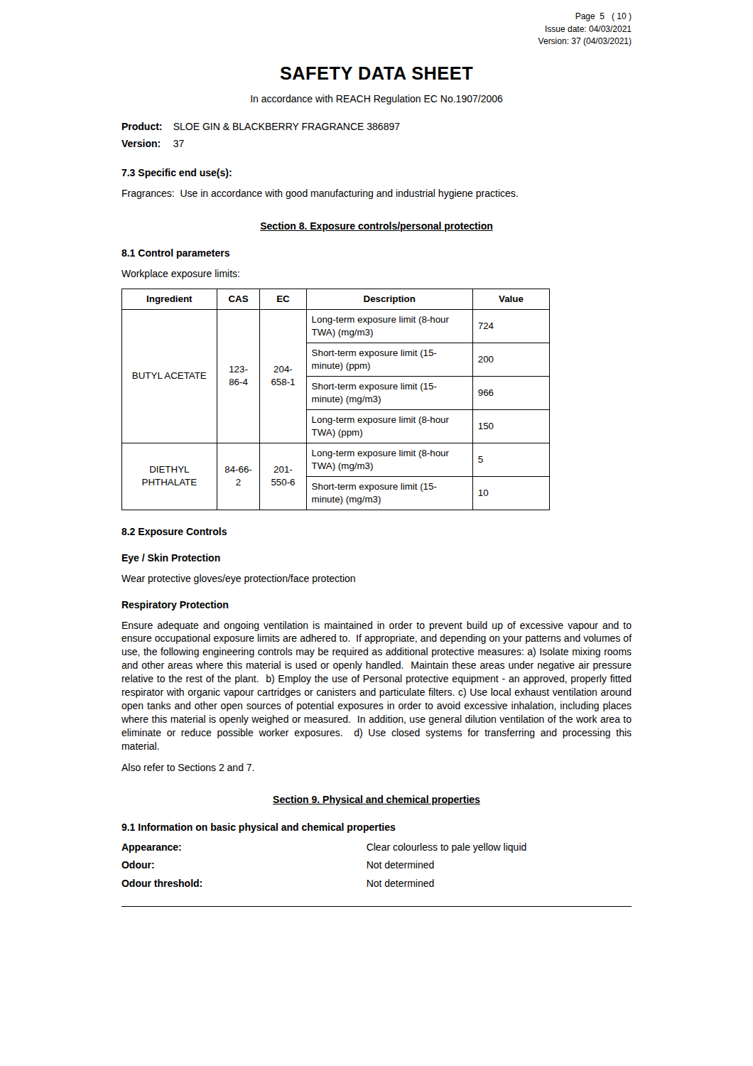Page 5 ( 10 )
Issue date: 04/03/2021
Version: 37 (04/03/2021)
SAFETY DATA SHEET
In accordance with REACH Regulation EC No.1907/2006
Product: SLOE GIN & BLACKBERRY FRAGRANCE 386897
Version: 37
7.3 Specific end use(s):
Fragrances: Use in accordance with good manufacturing and industrial hygiene practices.
Section 8. Exposure controls/personal protection
8.1 Control parameters
Workplace exposure limits:
| Ingredient | CAS | EC | Description | Value |
| --- | --- | --- | --- | --- |
| BUTYL ACETATE | 123-86-4 | 204-658-1 | Long-term exposure limit (8-hour TWA) (mg/m3) | 724 |
| Short-term exposure limit (15-minute) (ppm) | 200 |
| Short-term exposure limit (15-minute) (mg/m3) | 966 |
| Long-term exposure limit (8-hour TWA) (ppm) | 150 |
| DIETHYL PHTHALATE | 84-66-2 | 201-550-6 | Long-term exposure limit (8-hour TWA) (mg/m3) | 5 |
| Short-term exposure limit (15-minute) (mg/m3) | 10 |
8.2 Exposure Controls
Eye / Skin Protection
Wear protective gloves/eye protection/face protection
Respiratory Protection
Ensure adequate and ongoing ventilation is maintained in order to prevent build up of excessive vapour and to ensure occupational exposure limits are adhered to. If appropriate, and depending on your patterns and volumes of use, the following engineering controls may be required as additional protective measures: a) Isolate mixing rooms and other areas where this material is used or openly handled. Maintain these areas under negative air pressure relative to the rest of the plant. b) Employ the use of Personal protective equipment - an approved, properly fitted respirator with organic vapour cartridges or canisters and particulate filters. c) Use local exhaust ventilation around open tanks and other open sources of potential exposures in order to avoid excessive inhalation, including places where this material is openly weighed or measured. In addition, use general dilution ventilation of the work area to eliminate or reduce possible worker exposures. d) Use closed systems for transferring and processing this material.
Also refer to Sections 2 and 7.
Section 9. Physical and chemical properties
9.1 Information on basic physical and chemical properties
Appearance:
Clear colourless to pale yellow liquid
Odour:
Not determined
Odour threshold:
Not determined